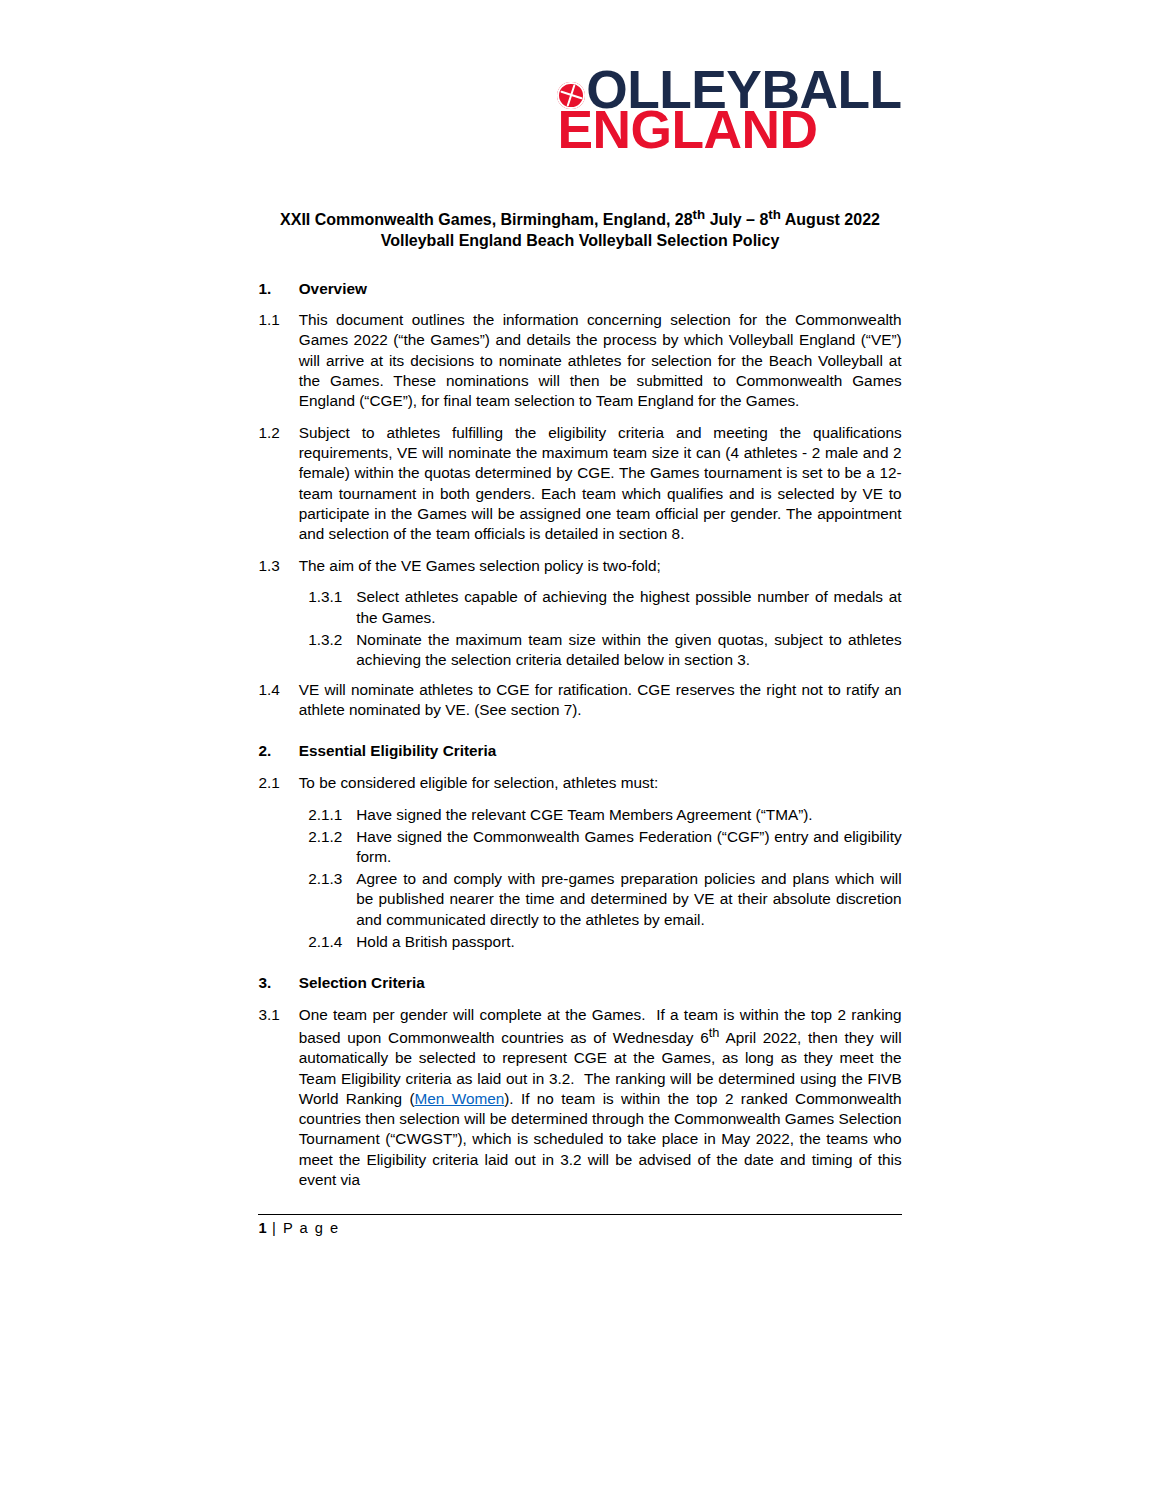OLLEYBALL
ENGLAND
XXII Commonwealth Games, Birmingham, England, 28th July – 8th August 2022 Volleyball England Beach Volleyball Selection Policy
1.
Overview
1.1 This document outlines the information concerning selection for the Commonwealth Games 2022 (“the Games”) and details the process by which Volleyball England (“VE”) will arrive at its decisions to nominate athletes for selection for the Beach Volleyball at the Games. These nominations will then be submitted to Commonwealth Games England (“CGE”), for final team selection to Team England for the Games.
1.2 Subject to athletes fulfilling the eligibility criteria and meeting the qualifications requirements, VE will nominate the maximum team size it can (4 athletes - 2 male and 2 female) within the quotas determined by CGE. The Games tournament is set to be a 12-team tournament in both genders. Each team which qualifies and is selected by VE to participate in the Games will be assigned one team official per gender. The appointment and selection of the team officials is detailed in section 8.
1.3 The aim of the VE Games selection policy is two-fold;
1.3.1 Select athletes capable of achieving the highest possible number of medals at the Games.
1.3.2 Nominate the maximum team size within the given quotas, subject to athletes achieving the selection criteria detailed below in section 3.
1.4 VE will nominate athletes to CGE for ratification. CGE reserves the right not to ratify an athlete nominated by VE. (See section 7).
2.
Essential Eligibility Criteria
2.1 To be considered eligible for selection, athletes must:
2.1.1 Have signed the relevant CGE Team Members Agreement (“TMA”).
2.1.2 Have signed the Commonwealth Games Federation (“CGF”) entry and eligibility form.
2.1.3 Agree to and comply with pre-games preparation policies and plans which will be published nearer the time and determined by VE at their absolute discretion and communicated directly to the athletes by email.
2.1.4 Hold a British passport.
3.
Selection Criteria
3.1 One team per gender will complete at the Games. If a team is within the top 2 ranking based upon Commonwealth countries as of Wednesday 6th April 2022, then they will automatically be selected to represent CGE at the Games, as long as they meet the Team Eligibility criteria as laid out in 3.2. The ranking will be determined using the FIVB World Ranking (Men Women). If no team is within the top 2 ranked Commonwealth countries then selection will be determined through the Commonwealth Games Selection Tournament (“CWGST”), which is scheduled to take place in May 2022, the teams who meet the Eligibility criteria laid out in 3.2 will be advised of the date and timing of this event via
1 | P a g e